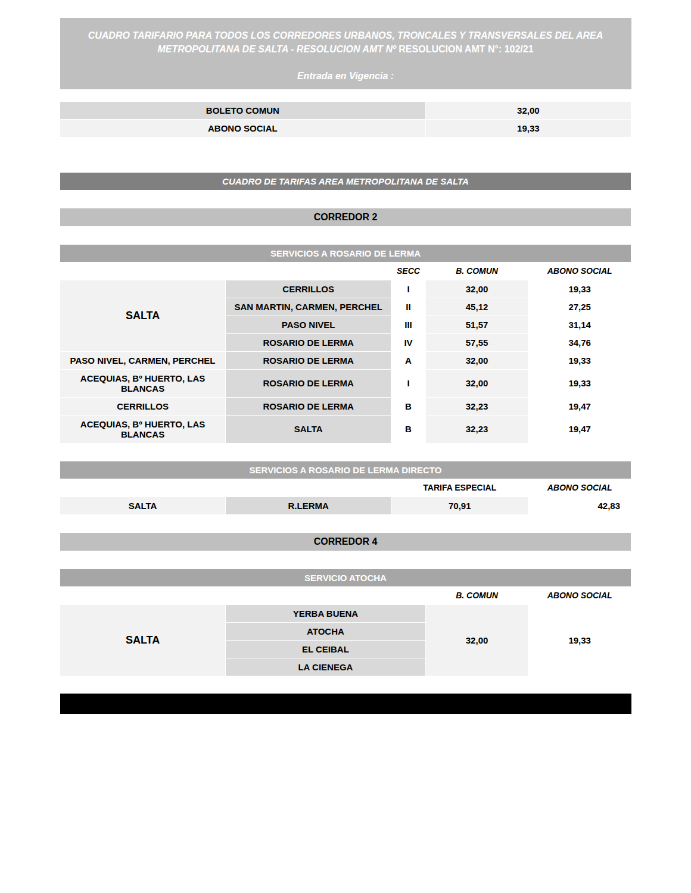| CUADRO TARIFARIO PARA TODOS LOS CORREDORES URBANOS, TRONCALES Y TRANSVERSALES DEL AREA METROPOLITANA DE SALTA - RESOLUCION AMT Nº RESOLUCION AMT N°: 102/21 Entrada en Vigencia : |
| BOLETO COMUN | 32,00 |
| ABONO SOCIAL | 19,33 |
| CUADRO DE TARIFAS AREA METROPOLITANA DE SALTA |
| CORREDOR 2 |
| SERVICIOS A ROSARIO DE LERMA |
| | | SECC | B. COMUN | ABONO SOCIAL |
| SALTA | CERRILLOS | I | 32,00 | 19,33 |
| SAN MARTIN, CARMEN, PERCHEL | II | 45,12 | 27,25 |
| PASO NIVEL | III | 51,57 | 31,14 |
| ROSARIO DE LERMA | IV | 57,55 | 34,76 |
| PASO NIVEL, CARMEN, PERCHEL | ROSARIO DE LERMA | A | 32,00 | 19,33 |
| ACEQUIAS, Bº HUERTO, LAS BLANCAS | ROSARIO DE LERMA | I | 32,00 | 19,33 |
| CERRILLOS | ROSARIO DE LERMA | B | 32,23 | 19,47 |
| ACEQUIAS, Bº HUERTO, LAS BLANCAS | SALTA | B | 32,23 | 19,47 |
| SERVICIOS A ROSARIO DE LERMA DIRECTO |
| | | TARIFA ESPECIAL | ABONO SOCIAL |
| SALTA | R.LERMA | 70,91 | 42,83 |
| CORREDOR 4 |
| SERVICIO ATOCHA |
| | | | B. COMUN | ABONO SOCIAL |
| SALTA | YERBA BUENA | 32,00 | 19,33 |
| ATOCHA |
| EL CEIBAL |
| LA CIENEGA |